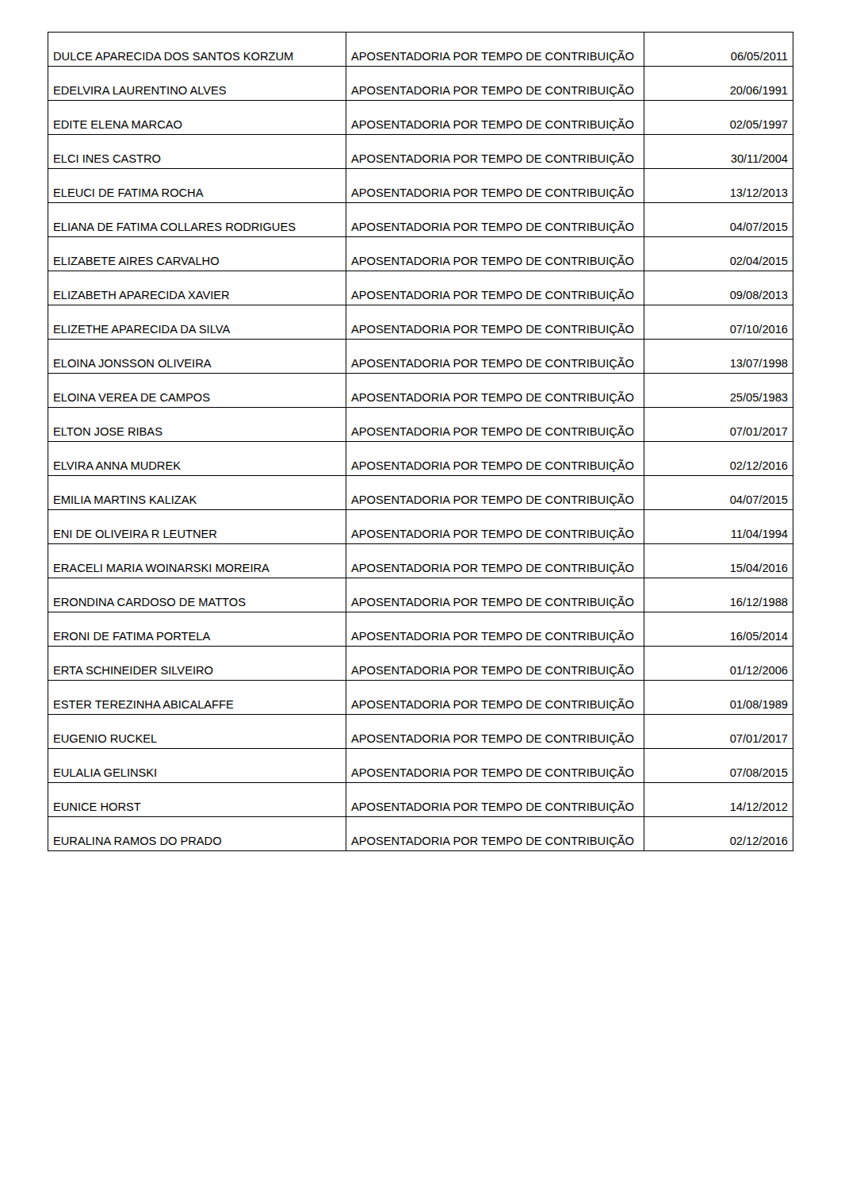| DULCE APARECIDA DOS SANTOS KORZUM | APOSENTADORIA POR TEMPO DE CONTRIBUIÇÃO | 06/05/2011 |
| EDELVIRA LAURENTINO ALVES | APOSENTADORIA POR TEMPO DE CONTRIBUIÇÃO | 20/06/1991 |
| EDITE ELENA MARCAO | APOSENTADORIA POR TEMPO DE CONTRIBUIÇÃO | 02/05/1997 |
| ELCI INES CASTRO | APOSENTADORIA POR TEMPO DE CONTRIBUIÇÃO | 30/11/2004 |
| ELEUCI DE FATIMA ROCHA | APOSENTADORIA POR TEMPO DE CONTRIBUIÇÃO | 13/12/2013 |
| ELIANA DE FATIMA COLLARES RODRIGUES | APOSENTADORIA POR TEMPO DE CONTRIBUIÇÃO | 04/07/2015 |
| ELIZABETE AIRES CARVALHO | APOSENTADORIA POR TEMPO DE CONTRIBUIÇÃO | 02/04/2015 |
| ELIZABETH APARECIDA XAVIER | APOSENTADORIA POR TEMPO DE CONTRIBUIÇÃO | 09/08/2013 |
| ELIZETHE APARECIDA DA SILVA | APOSENTADORIA POR TEMPO DE CONTRIBUIÇÃO | 07/10/2016 |
| ELOINA JONSSON OLIVEIRA | APOSENTADORIA POR TEMPO DE CONTRIBUIÇÃO | 13/07/1998 |
| ELOINA VEREA DE CAMPOS | APOSENTADORIA POR TEMPO DE CONTRIBUIÇÃO | 25/05/1983 |
| ELTON JOSE RIBAS | APOSENTADORIA POR TEMPO DE CONTRIBUIÇÃO | 07/01/2017 |
| ELVIRA ANNA MUDREK | APOSENTADORIA POR TEMPO DE CONTRIBUIÇÃO | 02/12/2016 |
| EMILIA MARTINS KALIZAK | APOSENTADORIA POR TEMPO DE CONTRIBUIÇÃO | 04/07/2015 |
| ENI DE OLIVEIRA R LEUTNER | APOSENTADORIA POR TEMPO DE CONTRIBUIÇÃO | 11/04/1994 |
| ERACELI MARIA WOINARSKI MOREIRA | APOSENTADORIA POR TEMPO DE CONTRIBUIÇÃO | 15/04/2016 |
| ERONDINA CARDOSO DE MATTOS | APOSENTADORIA POR TEMPO DE CONTRIBUIÇÃO | 16/12/1988 |
| ERONI DE FATIMA PORTELA | APOSENTADORIA POR TEMPO DE CONTRIBUIÇÃO | 16/05/2014 |
| ERTA SCHINEIDER SILVEIRO | APOSENTADORIA POR TEMPO DE CONTRIBUIÇÃO | 01/12/2006 |
| ESTER TEREZINHA ABICALAFFE | APOSENTADORIA POR TEMPO DE CONTRIBUIÇÃO | 01/08/1989 |
| EUGENIO RUCKEL | APOSENTADORIA POR TEMPO DE CONTRIBUIÇÃO | 07/01/2017 |
| EULALIA GELINSKI | APOSENTADORIA POR TEMPO DE CONTRIBUIÇÃO | 07/08/2015 |
| EUNICE HORST | APOSENTADORIA POR TEMPO DE CONTRIBUIÇÃO | 14/12/2012 |
| EURALINA RAMOS DO PRADO | APOSENTADORIA POR TEMPO DE CONTRIBUIÇÃO | 02/12/2016 |